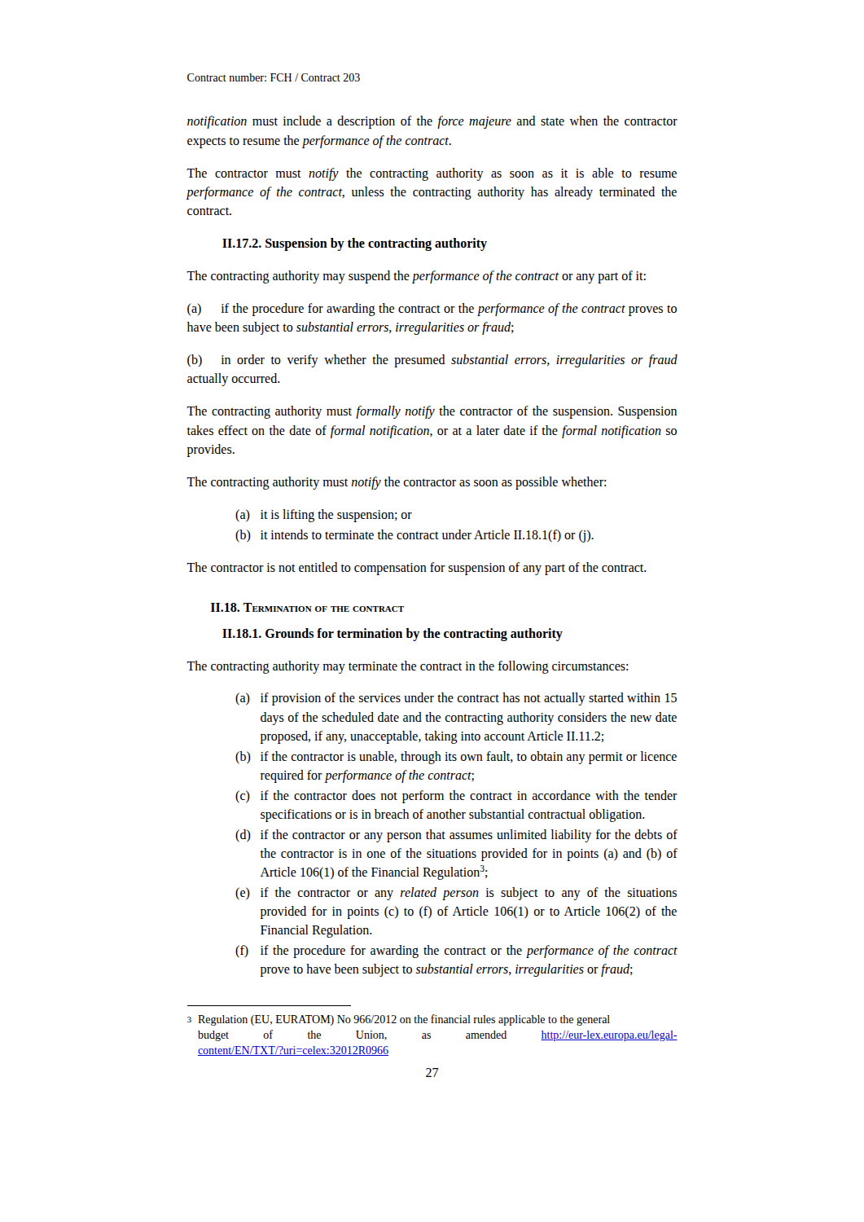Contract number: FCH / Contract 203
notification must include a description of the force majeure and state when the contractor expects to resume the performance of the contract.
The contractor must notify the contracting authority as soon as it is able to resume performance of the contract, unless the contracting authority has already terminated the contract.
II.17.2. Suspension by the contracting authority
The contracting authority may suspend the performance of the contract or any part of it:
(a) if the procedure for awarding the contract or the performance of the contract proves to have been subject to substantial errors, irregularities or fraud;
(b) in order to verify whether the presumed substantial errors, irregularities or fraud actually occurred.
The contracting authority must formally notify the contractor of the suspension. Suspension takes effect on the date of formal notification, or at a later date if the formal notification so provides.
The contracting authority must notify the contractor as soon as possible whether:
(a) it is lifting the suspension; or
(b) it intends to terminate the contract under Article II.18.1(f) or (j).
The contractor is not entitled to compensation for suspension of any part of the contract.
II.18. Termination of the contract
II.18.1. Grounds for termination by the contracting authority
The contracting authority may terminate the contract in the following circumstances:
(a) if provision of the services under the contract has not actually started within 15 days of the scheduled date and the contracting authority considers the new date proposed, if any, unacceptable, taking into account Article II.11.2;
(b) if the contractor is unable, through its own fault, to obtain any permit or licence required for performance of the contract;
(c) if the contractor does not perform the contract in accordance with the tender specifications or is in breach of another substantial contractual obligation.
(d) if the contractor or any person that assumes unlimited liability for the debts of the contractor is in one of the situations provided for in points (a) and (b) of Article 106(1) of the Financial Regulation3;
(e) if the contractor or any related person is subject to any of the situations provided for in points (c) to (f) of Article 106(1) or to Article 106(2) of the Financial Regulation.
(f) if the procedure for awarding the contract or the performance of the contract prove to have been subject to substantial errors, irregularities or fraud;
3
Regulation (EU, EURATOM) No 966/2012 on the financial rules applicable to the general budget of the Union, as amended http://eur-lex.europa.eu/legal- content/EN/TXT/?uri=celex:32012R0966
27